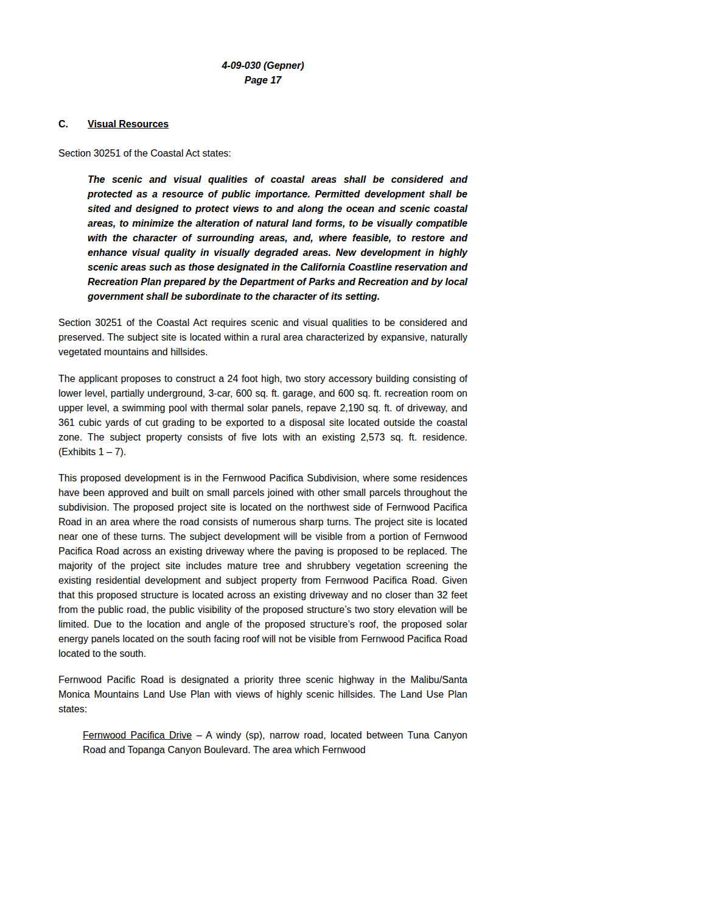4-09-030 (Gepner)
Page 17
C. Visual Resources
Section 30251 of the Coastal Act states:
The scenic and visual qualities of coastal areas shall be considered and protected as a resource of public importance. Permitted development shall be sited and designed to protect views to and along the ocean and scenic coastal areas, to minimize the alteration of natural land forms, to be visually compatible with the character of surrounding areas, and, where feasible, to restore and enhance visual quality in visually degraded areas. New development in highly scenic areas such as those designated in the California Coastline reservation and Recreation Plan prepared by the Department of Parks and Recreation and by local government shall be subordinate to the character of its setting.
Section 30251 of the Coastal Act requires scenic and visual qualities to be considered and preserved. The subject site is located within a rural area characterized by expansive, naturally vegetated mountains and hillsides.
The applicant proposes to construct a 24 foot high, two story accessory building consisting of lower level, partially underground, 3-car, 600 sq. ft. garage, and 600 sq. ft. recreation room on upper level, a swimming pool with thermal solar panels, repave 2,190 sq. ft. of driveway, and 361 cubic yards of cut grading to be exported to a disposal site located outside the coastal zone. The subject property consists of five lots with an existing 2,573 sq. ft. residence. (Exhibits 1 – 7).
This proposed development is in the Fernwood Pacifica Subdivision, where some residences have been approved and built on small parcels joined with other small parcels throughout the subdivision. The proposed project site is located on the northwest side of Fernwood Pacifica Road in an area where the road consists of numerous sharp turns. The project site is located near one of these turns. The subject development will be visible from a portion of Fernwood Pacifica Road across an existing driveway where the paving is proposed to be replaced. The majority of the project site includes mature tree and shrubbery vegetation screening the existing residential development and subject property from Fernwood Pacifica Road. Given that this proposed structure is located across an existing driveway and no closer than 32 feet from the public road, the public visibility of the proposed structure’s two story elevation will be limited. Due to the location and angle of the proposed structure’s roof, the proposed solar energy panels located on the south facing roof will not be visible from Fernwood Pacifica Road located to the south.
Fernwood Pacific Road is designated a priority three scenic highway in the Malibu/Santa Monica Mountains Land Use Plan with views of highly scenic hillsides. The Land Use Plan states:
Fernwood Pacifica Drive – A windy (sp), narrow road, located between Tuna Canyon Road and Topanga Canyon Boulevard. The area which Fernwood